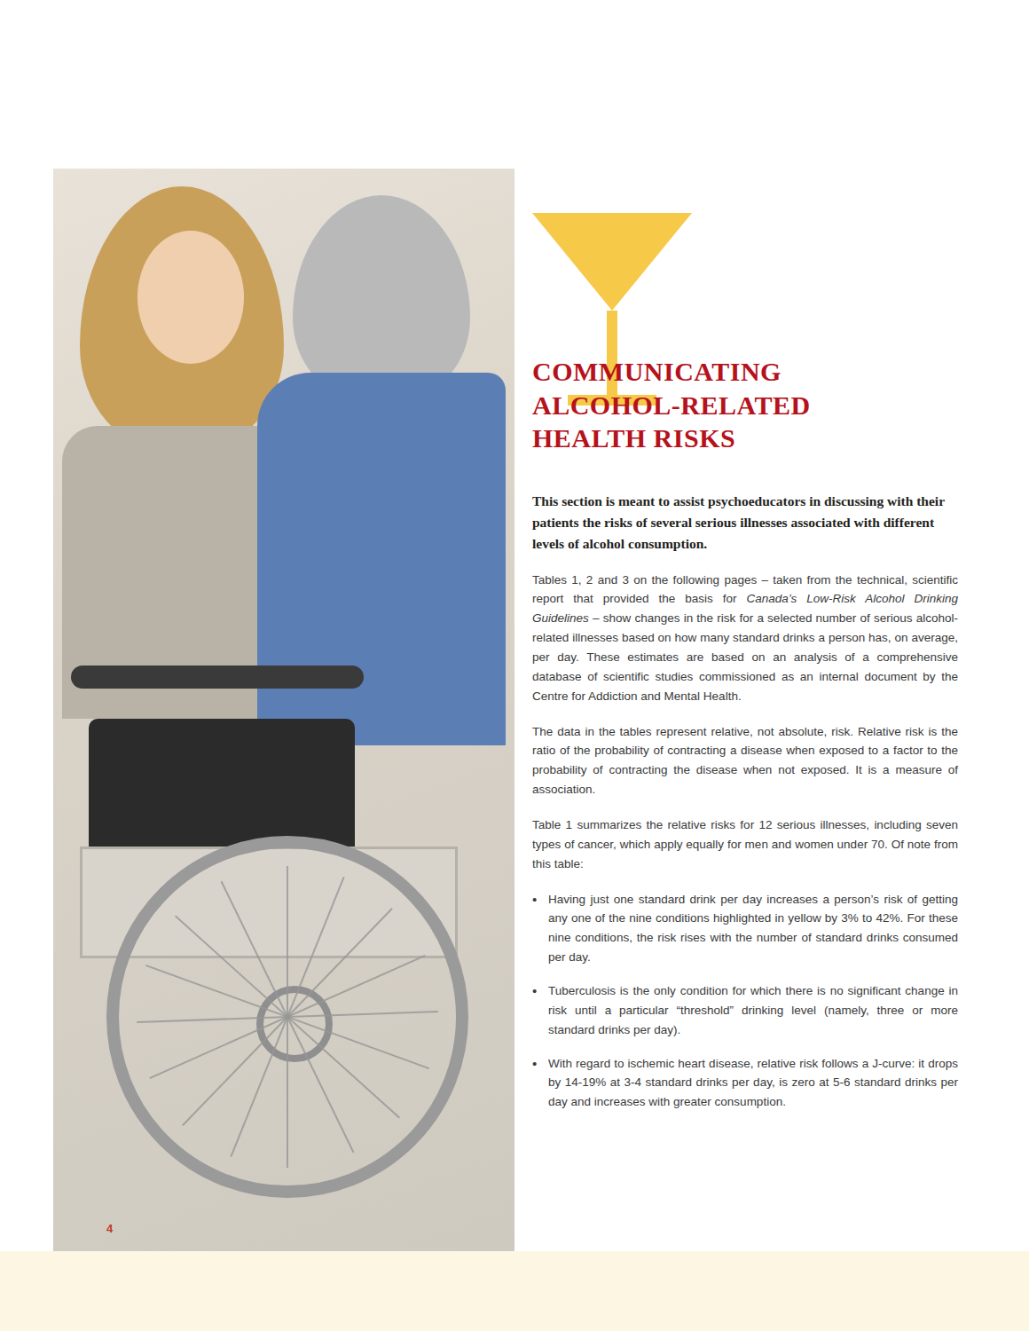4
Communicating
Alcohol-Related
Health Risks
This section is meant to assist psychoeducators in discussing with their patients the risks of several serious illnesses associated with different levels of alcohol consumption.
Tables 1, 2 and 3 on the following pages – taken from the technical, scientific report that provided the basis for Canada’s Low-Risk Alcohol Drinking Guidelines – show changes in the risk for a selected number of serious alcohol-related illnesses based on how many standard drinks a person has, on average, per day. These estimates are based on an analysis of a comprehensive database of scientific studies commissioned as an internal document by the Centre for Addiction and Mental Health.
The data in the tables represent relative, not absolute, risk. Relative risk is the ratio of the probability of contracting a disease when exposed to a factor to the probability of contracting the disease when not exposed. It is a measure of association.
Table 1 summarizes the relative risks for 12 serious illnesses, including seven types of cancer, which apply equally for men and women under 70. Of note from this table:
Having just one standard drink per day increases a person’s risk of getting any one of the nine conditions highlighted in yellow by 3% to 42%. For these nine conditions, the risk rises with the number of standard drinks consumed per day.
Tuberculosis is the only condition for which there is no significant change in risk until a particular “threshold” drinking level (namely, three or more standard drinks per day).
With regard to ischemic heart disease, relative risk follows a J-curve: it drops by 14-19% at 3-4 standard drinks per day, is zero at 5-6 standard drinks per day and increases with greater consumption.